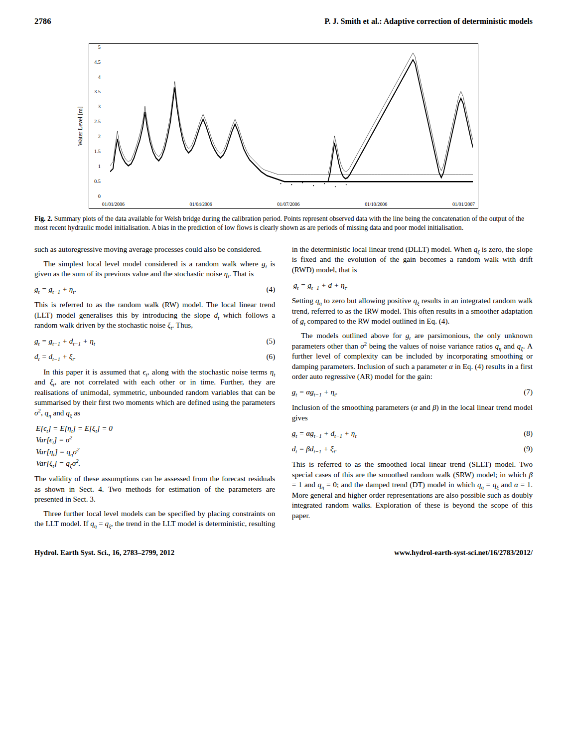2786 P. J. Smith et al.: Adaptive correction of deterministic models
Water Level [m]
5 4.5 4 3.5 3 2.5 2 1.5 1 0.5 0
01/01/2006 01/04/2006 01/07/2006 01/10/2006 01/01/2007
Fig. 2. Summary plots of the data available for Welsh bridge during the calibration period. Points represent observed data with the line being the concatenation of the output of the most recent hydraulic model initialisation. A bias in the prediction of low flows is clearly shown as are periods of missing data and poor model initialisation.
such as autoregressive moving average processes could also be considered.
The simplest local level model considered is a random walk where gt is given as the sum of its previous value and the stochastic noise ηt. That is
gt = gt−1 + ηt. (4)
This is referred to as the random walk (RW) model. The local linear trend (LLT) model generalises this by introducing the slope dt which follows a random walk driven by the stochastic noise ξt. Thus,
gt = gt−1 + dt−1 + ηt (5)
dt = dt−1 + ξt. (6)
In this paper it is assumed that ϵt, along with the stochastic noise terms ηt and ξt, are not correlated with each other or in time. Further, they are realisations of unimodal, symmetric, unbounded random variables that can be summarised by their first two moments which are defined using the parameters σ2, qη and qξ as
E[ϵt] = E[ηt] = E[ξt] = 0
Var[ϵt] = σ2
Var[ηt] = qησ2
Var[ξt] = qξσ2.
The validity of these assumptions can be assessed from the forecast residuals as shown in Sect. 4. Two methods for estimation of the parameters are presented in Sect. 3.
Three further local level models can be specified by placing constraints on the LLT model. If qη = qξ, the trend in the LLT model is deterministic, resulting in the deterministic local linear trend (DLLT) model. When qξ is zero, the slope is fixed and the evolution of the gain becomes a random walk with drift (RWD) model, that is
gt = gt−1 + d + ηt.
Setting qη to zero but allowing positive qξ results in an integrated random walk trend, referred to as the IRW model. This often results in a smoother adaptation of gt compared to the RW model outlined in Eq. (4).
The models outlined above for gt are parsimonious, the only unknown parameters other than σ2 being the values of noise variance ratios qη and qξ. A further level of complexity can be included by incorporating smoothing or damping parameters. Inclusion of such a parameter α in Eq. (4) results in a first order auto regressive (AR) model for the gain:
gt = αgt−1 + ηt. (7)
Inclusion of the smoothing parameters (α and β) in the local linear trend model gives
gt = αgt−1 + dt−1 + ηt (8)
dt = βdt−1 + ξt. (9)
This is referred to as the smoothed local linear trend (SLLT) model. Two special cases of this are the smoothed random walk (SRW) model; in which β = 1 and qη = 0; and the damped trend (DT) model in which qη = qξ and α = 1. More general and higher order representations are also possible such as doubly integrated random walks. Exploration of these is beyond the scope of this paper.
Hydrol. Earth Syst. Sci., 16, 2783–2799, 2012 www.hydrol-earth-syst-sci.net/16/2783/2012/